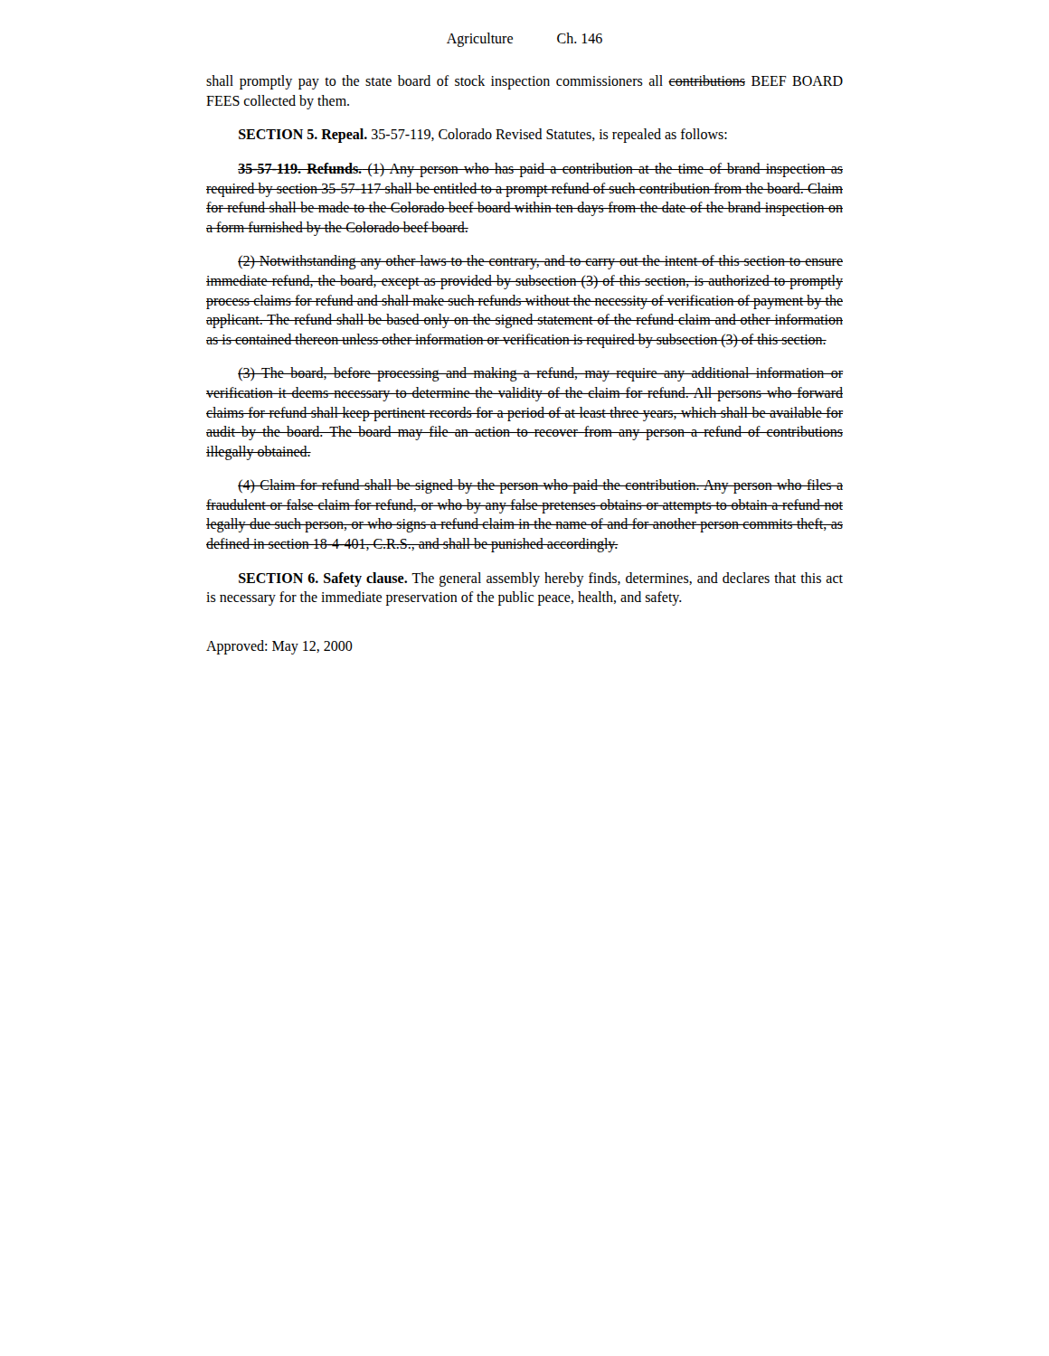Agriculture Ch. 146
shall promptly pay to the state board of stock inspection commissioners all contributions BEEF BOARD FEES collected by them.
SECTION 5. Repeal. 35-57-119, Colorado Revised Statutes, is repealed as follows:
35-57-119. Refunds. (1) Any person who has paid a contribution at the time of brand inspection as required by section 35-57-117 shall be entitled to a prompt refund of such contribution from the board. Claim for refund shall be made to the Colorado beef board within ten days from the date of the brand inspection on a form furnished by the Colorado beef board.
(2) Notwithstanding any other laws to the contrary, and to carry out the intent of this section to ensure immediate refund, the board, except as provided by subsection (3) of this section, is authorized to promptly process claims for refund and shall make such refunds without the necessity of verification of payment by the applicant. The refund shall be based only on the signed statement of the refund claim and other information as is contained thereon unless other information or verification is required by subsection (3) of this section.
(3) The board, before processing and making a refund, may require any additional information or verification it deems necessary to determine the validity of the claim for refund. All persons who forward claims for refund shall keep pertinent records for a period of at least three years, which shall be available for audit by the board. The board may file an action to recover from any person a refund of contributions illegally obtained.
(4) Claim for refund shall be signed by the person who paid the contribution. Any person who files a fraudulent or false claim for refund, or who by any false pretenses obtains or attempts to obtain a refund not legally due such person, or who signs a refund claim in the name of and for another person commits theft, as defined in section 18-4-401, C.R.S., and shall be punished accordingly.
SECTION 6. Safety clause. The general assembly hereby finds, determines, and declares that this act is necessary for the immediate preservation of the public peace, health, and safety.
Approved: May 12, 2000